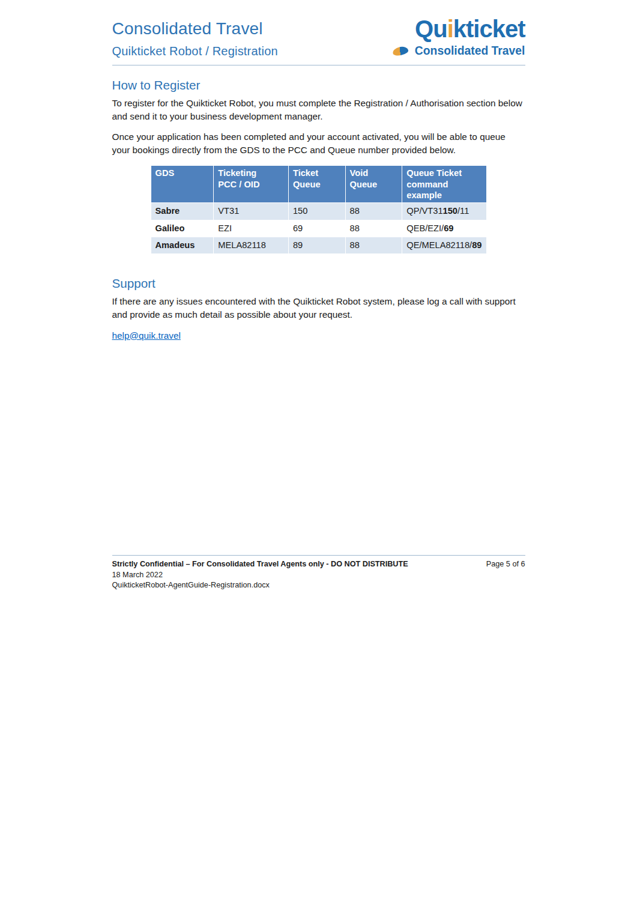Consolidated Travel
Quikticket Robot / Registration
Quik ticket
Consolidated Travel
How to Register
To register for the Quikticket Robot, you must complete the Registration / Authorisation section below and send it to your business development manager.
Once your application has been completed and your account activated, you will be able to queue your bookings directly from the GDS to the PCC and Queue number provided below.
| GDS | Ticketing PCC / OID | Ticket Queue | Void Queue | Queue Ticket command example |
| --- | --- | --- | --- | --- |
| Sabre | VT31 | 150 | 88 | QP/VT31 150 /11 |
| Galileo | EZI | 69 | 88 | QEB/EZI/ 69 |
| Amadeus | MELA82118 | 89 | 88 | QE/MELA82118/ 89 |
Support
If there are any issues encountered with the Quikticket Robot system, please log a call with support and provide as much detail as possible about your request.
help@quik.travel
Strictly Confidential – For Consolidated Travel Agents only - DO NOT DISTRIBUTE
Page 5 of 6
18 March 2022
QuikticketRobot-AgentGuide-Registration.docx